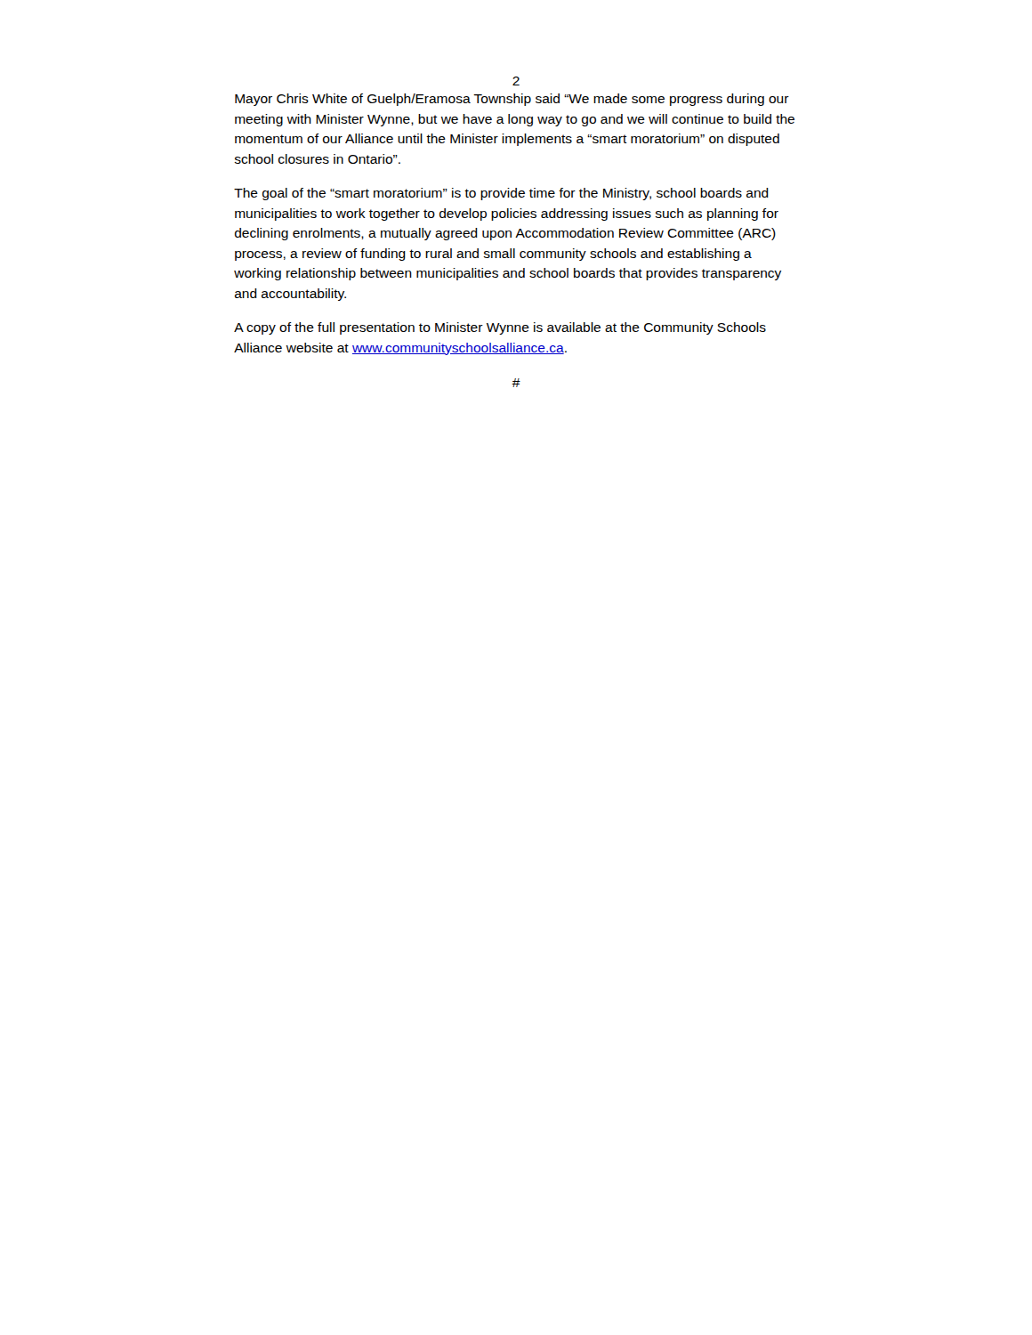2
Mayor Chris White of Guelph/Eramosa Township said “We made some progress during our meeting with Minister Wynne, but we have a long way to go and we will continue to build the momentum of our Alliance until the Minister implements a “smart moratorium” on disputed school closures in Ontario”.
The goal of the “smart moratorium” is to provide time for the Ministry, school boards and municipalities to work together to develop policies addressing issues such as planning for declining enrolments, a mutually agreed upon Accommodation Review Committee (ARC) process, a review of funding to rural and small community schools and establishing a working relationship between municipalities and school boards that provides transparency and accountability.
A copy of the full presentation to Minister Wynne is available at the Community Schools Alliance website at www.communityschoolsalliance.ca.
#